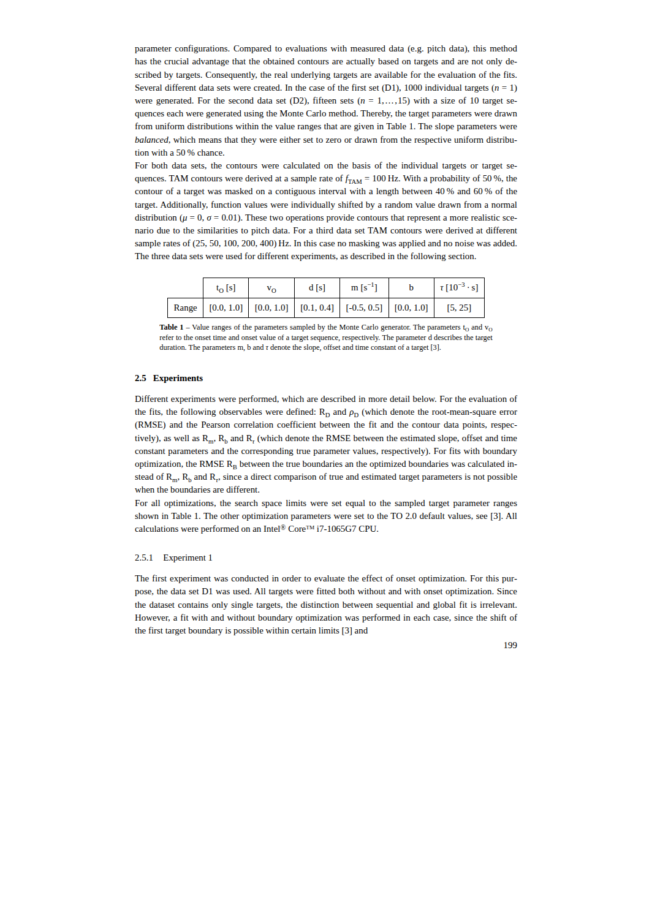parameter configurations. Compared to evaluations with measured data (e.g. pitch data), this method has the crucial advantage that the obtained contours are actually based on targets and are not only described by targets. Consequently, the real underlying targets are available for the evaluation of the fits. Several different data sets were created. In the case of the first set (D1), 1000 individual targets (n = 1) were generated. For the second data set (D2), fifteen sets (n = 1, … , 15) with a size of 10 target sequences each were generated using the Monte Carlo method. Thereby, the target parameters were drawn from uniform distributions within the value ranges that are given in Table 1. The slope parameters were balanced, which means that they were either set to zero or drawn from the respective uniform distribution with a 50 % chance.
For both data sets, the contours were calculated on the basis of the individual targets or target sequences. TAM contours were derived at a sample rate of fTAM = 100 Hz. With a probability of 50 %, the contour of a target was masked on a contiguous interval with a length between 40 % and 60 % of the target. Additionally, function values were individually shifted by a random value drawn from a normal distribution (μ = 0, σ = 0.01). These two operations provide contours that represent a more realistic scenario due to the similarities to pitch data. For a third data set TAM contours were derived at different sample rates of (25, 50, 100, 200, 400) Hz. In this case no masking was applied and no noise was added. The three data sets were used for different experiments, as described in the following section.
| | t O [s] | v O | d [s] | m [s −1 ] | b | τ [10 −3 · s] |
| Range | [0.0, 1.0] | [0.0, 1.0] | [0.1, 0.4] | [-0.5, 0.5] | [0.0, 1.0] | [5, 25] |
Table 1 – Value ranges of the parameters sampled by the Monte Carlo generator. The parameters tO and vO refer to the onset time and onset value of a target sequence, respectively. The parameter d describes the target duration. The parameters m, b and τ denote the slope, offset and time constant of a target [3].
2.5 Experiments
Different experiments were performed, which are described in more detail below. For the evaluation of the fits, the following observables were defined: RD and ρD (which denote the root-mean-square error (RMSE) and the Pearson correlation coefficient between the fit and the contour data points, respectively), as well as Rm, Rb and Rτ (which denote the RMSE between the estimated slope, offset and time constant parameters and the corresponding true parameter values, respectively). For fits with boundary optimization, the RMSE RB between the true boundaries an the optimized boundaries was calculated instead of Rm, Rb and Rτ, since a direct comparison of true and estimated target parameters is not possible when the boundaries are different.
For all optimizations, the search space limits were set equal to the sampled target parameter ranges shown in Table 1. The other optimization parameters were set to the TO 2.0 default values, see [3]. All calculations were performed on an Intel® CoreTM i7-1065G7 CPU.
2.5.1 Experiment 1
The first experiment was conducted in order to evaluate the effect of onset optimization. For this purpose, the data set D1 was used. All targets were fitted both without and with onset optimization. Since the dataset contains only single targets, the distinction between sequential and global fit is irrelevant. However, a fit with and without boundary optimization was performed in each case, since the shift of the first target boundary is possible within certain limits [3] and
199